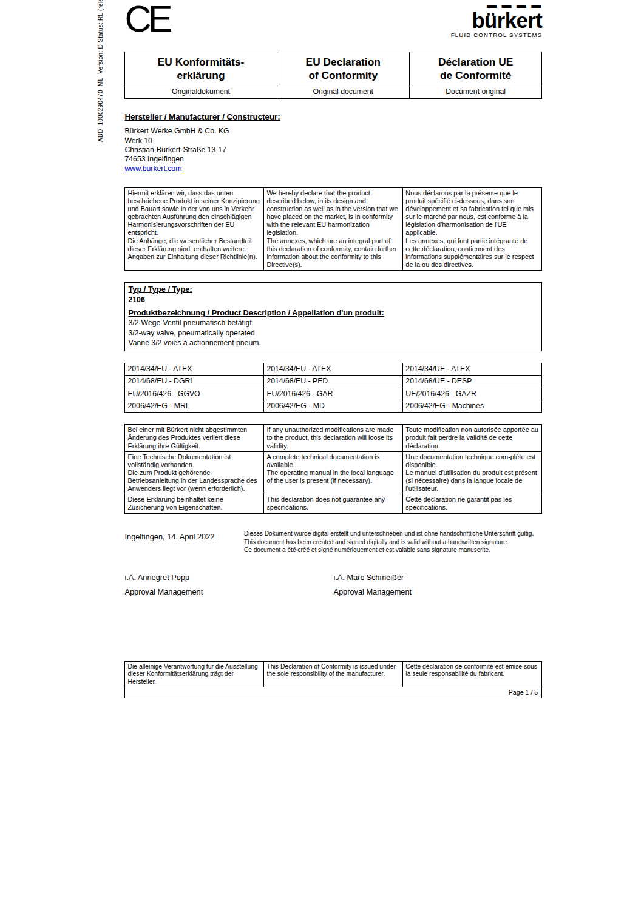ABD 1000290470 ML Version: D Status: RL (released | freigegeben) printed: 07.06.2022
CE
▬ ▬ ▬ ▬
bürkert
FLUID CONTROL SYSTEMS
| EU Konformitäts- erklärung | EU Declaration of Conformity | Déclaration UE de Conformité |
| Originaldokument | Original document | Document original |
Hersteller / Manufacturer / Constructeur:
Bürkert Werke GmbH & Co. KG
Werk 10
Christian-Bürkert-Straße 13-17
74653 Ingelfingen
www.burkert.com
| Hiermit erklären wir, dass das unten beschriebene Produkt in seiner Konzipierung und Bauart sowie in der von uns in Verkehr gebrachten Ausführung den einschlägigen Harmonisierungsvorschriften der EU entspricht. Die Anhänge, die wesentlicher Bestandteil dieser Erklärung sind, enthalten weitere Angaben zur Einhaltung dieser Richtlinie(n). | We hereby declare that the product described below, in its design and construction as well as in the version that we have placed on the market, is in conformity with the relevant EU harmonization legislation. The annexes, which are an integral part of this declaration of conformity, contain further information about the conformity to this Directive(s). | Nous déclarons par la présente que le produit spécifié ci-dessous, dans son développement et sa fabrication tel que mis sur le marché par nous, est conforme à la législation d'harmonisation de l'UE applicable. Les annexes, qui font partie intégrante de cette déclaration, contiennent des informations supplémentaires sur le respect de la ou des directives. |
Typ / Type / Type:
2106
Produktbezeichnung / Product Description / Appellation d'un produit:
3/2-Wege-Ventil pneumatisch betätigt
3/2-way valve, pneumatically operated
Vanne 3/2 voies à actionnement pneum.
| 2014/34/EU - ATEX | 2014/34/EU - ATEX | 2014/34/UE - ATEX |
| 2014/68/EU - DGRL | 2014/68/EU - PED | 2014/68/UE - DESP |
| EU/2016/426 - GGVO | EU/2016/426 - GAR | UE/2016/426 - GAZR |
| 2006/42/EG - MRL | 2006/42/EG - MD | 2006/42/EG - Machines |
| Bei einer mit Bürkert nicht abgestimmten Änderung des Produktes verliert diese Erklärung ihre Gültigkeit. | If any unauthorized modifications are made to the product, this declaration will loose its validity. | Toute modification non autorisée apportée au produit fait perdre la validité de cette déclaration. |
| Eine Technische Dokumentation ist vollständig vorhanden. Die zum Produkt gehörende Betriebsanleitung in der Landessprache des Anwenders liegt vor (wenn erforderlich). | A complete technical documentation is available. The operating manual in the local language of the user is present (if necessary). | Une documentation technique com-plète est disponible. Le manuel d'utilisation du produit est présent (si nécessaire) dans la langue locale de l'utilisateur. |
| Diese Erklärung beinhaltet keine Zusicherung von Eigenschaften. | This declaration does not guarantee any specifications. | Cette déclaration ne garantit pas les spécifications. |
Ingelfingen, 14. April 2022
Dieses Dokument wurde digital erstellt und unterschrieben und ist ohne handschriftliche Unterschrift gültig.
This document has been created and signed digitally and is valid without a handwritten signature.
Ce document a été créé et signé numériquement et est valable sans signature manuscrite.
i.A. Annegret Popp
Approval Management
i.A. Marc Schmeißer
Approval Management
| Die alleinige Verantwortung für die Ausstellung dieser Konformitätserklärung trägt der Hersteller. | This Declaration of Conformity is issued under the sole responsibility of the manufacturer. | Cette déclaration de conformité est émise sous la seule responsabilité du fabricant. |
Page 1 / 5